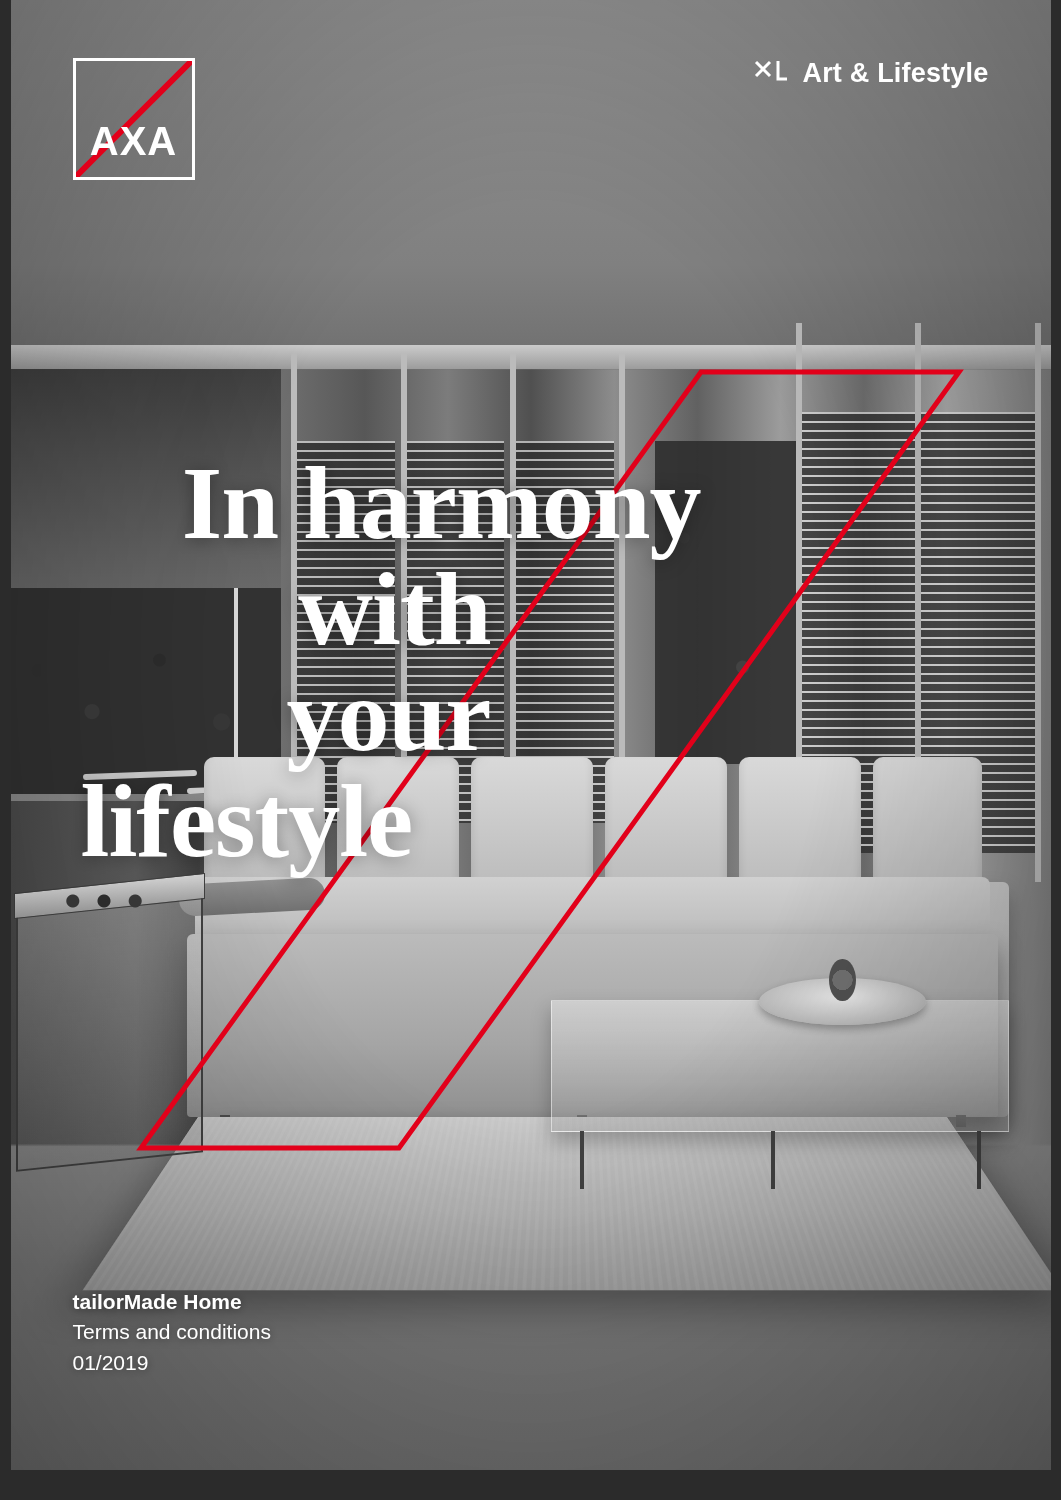AXA
Art & Lifestyle
In harmony with your lifestyle
tailorMade Home
Terms and conditions
01/2019